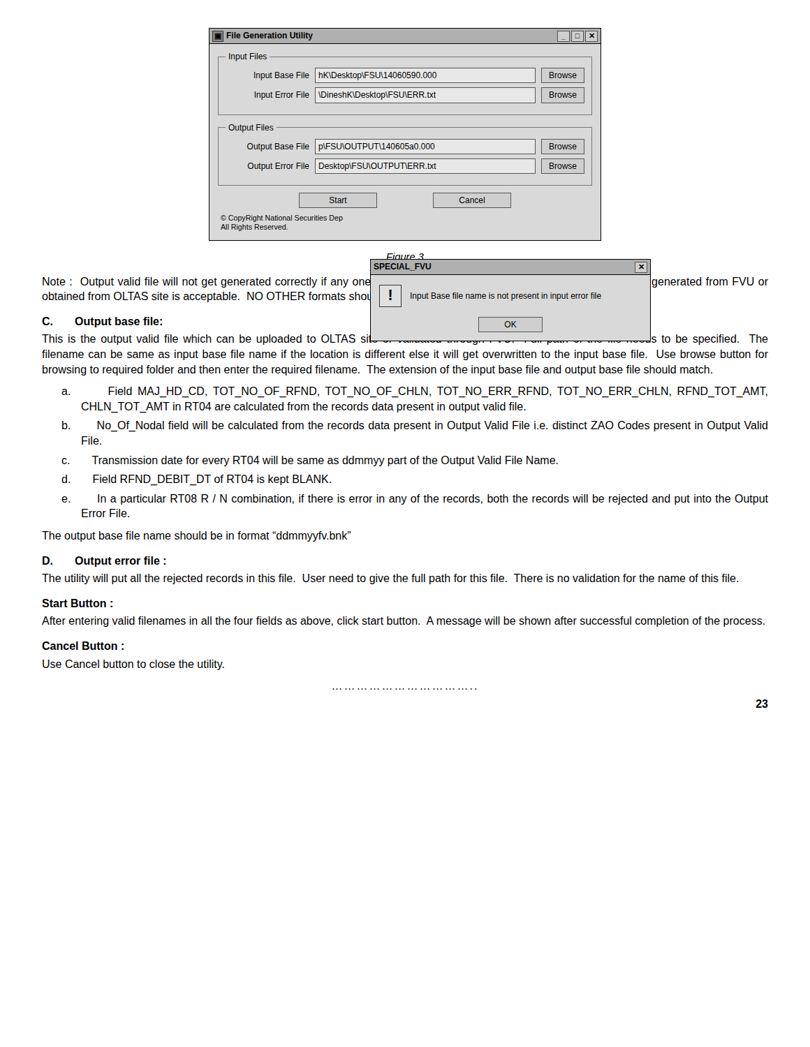▣ File Generation Utility
_□✕
Input Files
Input Base File
hK\Desktop\FSU\14060590.000
Browse
Input Error File
\DineshK\Desktop\FSU\ERR.txt
Browse
Output Files
Output Base File
p\FSU\OUTPUT\140605a0.000
Browse
Output Error File
Desktop\FSU\OUTPUT\ERR.txt
Browse
Start
Cancel
© CopyRight National Securities Dep
All Rights Reserved.
SPECIAL_FVU
✕
!
Input Base file name is not present in input error file
OK
Figure 3
Note : Output valid file will not get generated correctly if any one out of two input files has got tampered. Also Error file generated from FVU or obtained from OLTAS site is acceptable. NO OTHER formats should be used, as they may give wrong results.
C. Output base file:
This is the output valid file which can be uploaded to OLTAS site or validated through FVU. Full path of the file needs to be specified. The filename can be same as input base file name if the location is different else it will get overwritten to the input base file. Use browse button for browsing to required folder and then enter the required filename. The extension of the input base file and output base file should match.
a. Field MAJ_HD_CD, TOT_NO_OF_RFND, TOT_NO_OF_CHLN, TOT_NO_ERR_RFND, TOT_NO_ERR_CHLN, RFND_TOT_AMT, CHLN_TOT_AMT in RT04 are calculated from the records data present in output valid file.
b. No_Of_Nodal field will be calculated from the records data present in Output Valid File i.e. distinct ZAO Codes present in Output Valid File.
c. Transmission date for every RT04 will be same as ddmmyy part of the Output Valid File Name.
d. Field RFND_DEBIT_DT of RT04 is kept BLANK.
e. In a particular RT08 R / N combination, if there is error in any of the records, both the records will be rejected and put into the Output Error File.
The output base file name should be in format “ddmmyyfv.bnk”
D. Output error file :
The utility will put all the rejected records in this file. User need to give the full path for this file. There is no validation for the name of this file.
Start Button :
After entering valid filenames in all the four fields as above, click start button. A message will be shown after successful completion of the process.
Cancel Button :
Use Cancel button to close the utility.
……………………………..
23